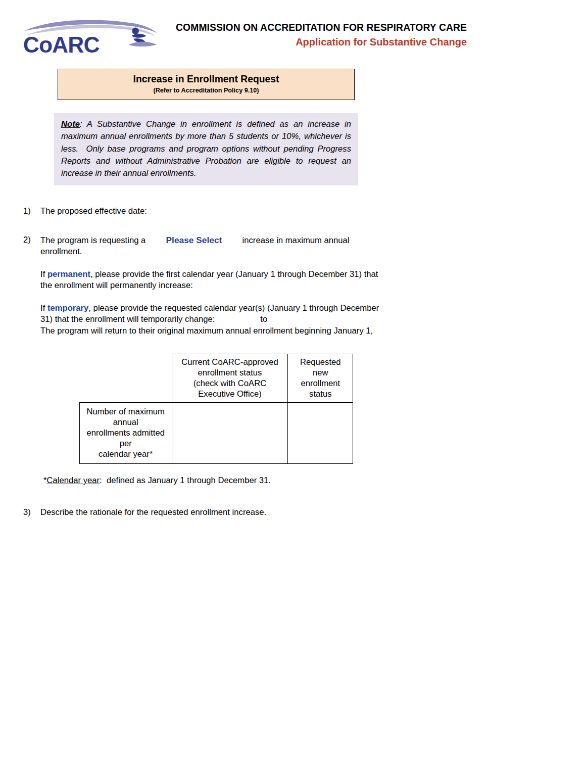CoARC
COMMISSION ON ACCREDITATION FOR RESPIRATORY CARE
Application for Substantive Change
Increase in Enrollment Request
(Refer to Accreditation Policy 9.10)
Note: A Substantive Change in enrollment is defined as an increase in maximum annual enrollments by more than 5 students or 10%, whichever is less. Only base programs and program options without pending Progress Reports and without Administrative Probation are eligible to request an increase in their annual enrollments.
The proposed effective date:
The program is requesting a Please Select increase in maximum annual enrollment.
If permanent, please provide the first calendar year (January 1 through December 31) that the enrollment will permanently increase:
If temporary, please provide the requested calendar year(s) (January 1 through December 31) that the enrollment will temporarily change:to
The program will return to their original maximum annual enrollment beginning January 1,
| | Current CoARC-approved enrollment status (check with CoARC Executive Office) | Requested new enrollment status |
| --- | --- | --- |
| Number of maximum annual enrollments admitted per calendar year* | | |
*Calendar year: defined as January 1 through December 31.
Describe the rationale for the requested enrollment increase.